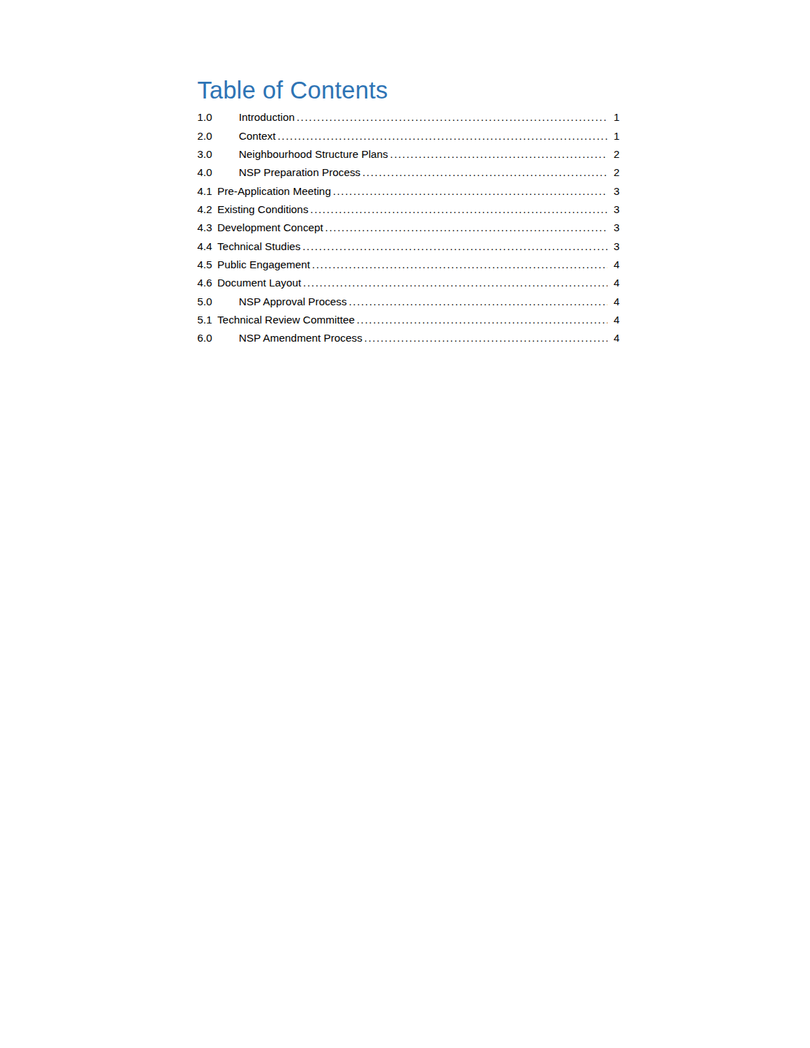Table of Contents
1.0 Introduction ........................................................................................................................... 1
2.0 Context ............................................................................................................................... 1
3.0 Neighbourhood Structure Plans ................................................................................................. 2
4.0 NSP Preparation Process ......................................................................................................... 2
4.1 Pre-Application Meeting ..................................................................................................... 3
4.2 Existing Conditions .......................................................................................................... 3
4.3 Development Concept ..................................................................................................... 3
4.4 Technical Studies ........................................................................................................... 3
4.5 Public Engagement ......................................................................................................... 4
4.6 Document Layout .......................................................................................................... 4
5.0 NSP Approval Process ............................................................................................................. 4
5.1 Technical Review Committee ............................................................................................. 4
6.0 NSP Amendment Process ....................................................................................................... 4